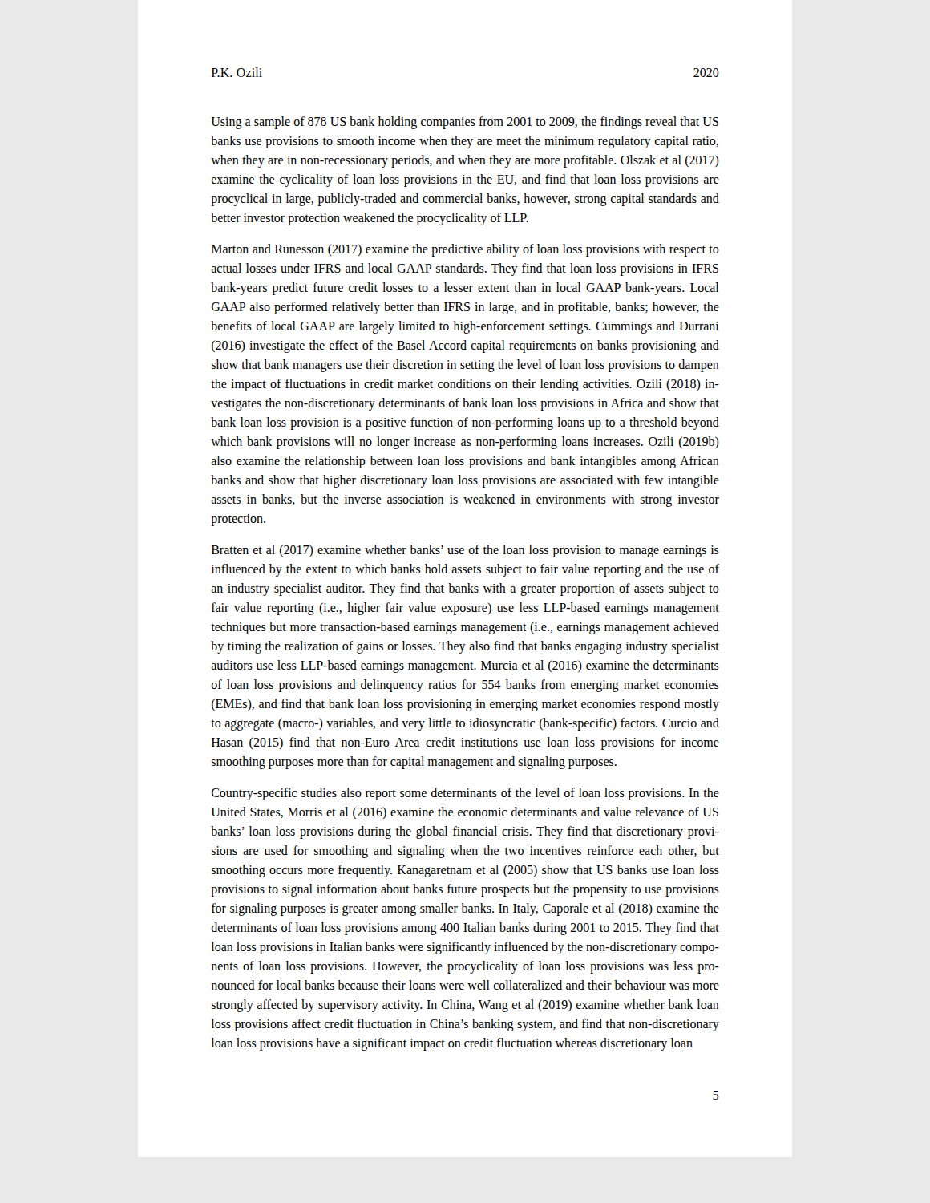P.K. Ozili 2020
Using a sample of 878 US bank holding companies from 2001 to 2009, the findings reveal that US banks use provisions to smooth income when they are meet the minimum regulatory capital ratio, when they are in non-recessionary periods, and when they are more profitable. Olszak et al (2017) examine the cyclicality of loan loss provisions in the EU, and find that loan loss provisions are procyclical in large, publicly-traded and commercial banks, however, strong capital standards and better investor protection weakened the procyclicality of LLP.
Marton and Runesson (2017) examine the predictive ability of loan loss provisions with respect to actual losses under IFRS and local GAAP standards. They find that loan loss provisions in IFRS bank-years predict future credit losses to a lesser extent than in local GAAP bank-years. Local GAAP also performed relatively better than IFRS in large, and in profitable, banks; however, the benefits of local GAAP are largely limited to high-enforcement settings. Cummings and Durrani (2016) investigate the effect of the Basel Accord capital requirements on banks provisioning and show that bank managers use their discretion in setting the level of loan loss provisions to dampen the impact of fluctuations in credit market conditions on their lending activities. Ozili (2018) investigates the non-discretionary determinants of bank loan loss provisions in Africa and show that bank loan loss provision is a positive function of non-performing loans up to a threshold beyond which bank provisions will no longer increase as non-performing loans increases. Ozili (2019b) also examine the relationship between loan loss provisions and bank intangibles among African banks and show that higher discretionary loan loss provisions are associated with few intangible assets in banks, but the inverse association is weakened in environments with strong investor protection.
Bratten et al (2017) examine whether banks’ use of the loan loss provision to manage earnings is influenced by the extent to which banks hold assets subject to fair value reporting and the use of an industry specialist auditor. They find that banks with a greater proportion of assets subject to fair value reporting (i.e., higher fair value exposure) use less LLP-based earnings management techniques but more transaction-based earnings management (i.e., earnings management achieved by timing the realization of gains or losses. They also find that banks engaging industry specialist auditors use less LLP-based earnings management. Murcia et al (2016) examine the determinants of loan loss provisions and delinquency ratios for 554 banks from emerging market economies (EMEs), and find that bank loan loss provisioning in emerging market economies respond mostly to aggregate (macro-) variables, and very little to idiosyncratic (bank-specific) factors. Curcio and Hasan (2015) find that non-Euro Area credit institutions use loan loss provisions for income smoothing purposes more than for capital management and signaling purposes.
Country-specific studies also report some determinants of the level of loan loss provisions. In the United States, Morris et al (2016) examine the economic determinants and value relevance of US banks’ loan loss provisions during the global financial crisis. They find that discretionary provisions are used for smoothing and signaling when the two incentives reinforce each other, but smoothing occurs more frequently. Kanagaretnam et al (2005) show that US banks use loan loss provisions to signal information about banks future prospects but the propensity to use provisions for signaling purposes is greater among smaller banks. In Italy, Caporale et al (2018) examine the determinants of loan loss provisions among 400 Italian banks during 2001 to 2015. They find that loan loss provisions in Italian banks were significantly influenced by the non-discretionary components of loan loss provisions. However, the procyclicality of loan loss provisions was less pronounced for local banks because their loans were well collateralized and their behaviour was more strongly affected by supervisory activity. In China, Wang et al (2019) examine whether bank loan loss provisions affect credit fluctuation in China’s banking system, and find that non-discretionary loan loss provisions have a significant impact on credit fluctuation whereas discretionary loan
5